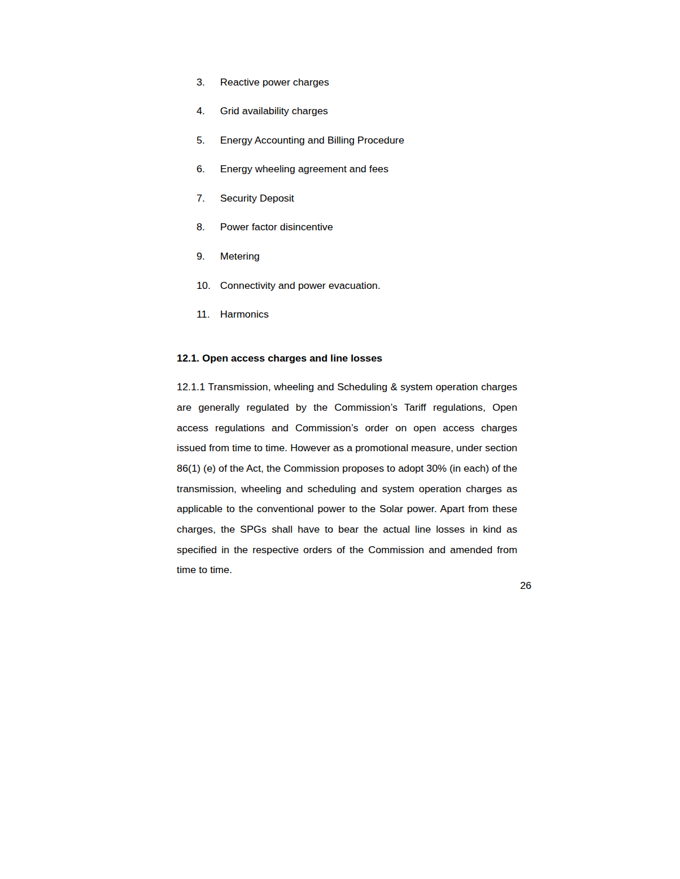3. Reactive power charges
4. Grid availability charges
5. Energy Accounting and Billing Procedure
6. Energy wheeling agreement and fees
7. Security Deposit
8. Power factor disincentive
9. Metering
10. Connectivity and power evacuation.
11. Harmonics
12.1. Open access charges and line losses
12.1.1 Transmission, wheeling and Scheduling & system operation charges are generally regulated by the Commission’s Tariff regulations, Open access regulations and Commission’s order on open access charges issued from time to time. However as a promotional measure, under section 86(1) (e) of the Act, the Commission proposes to adopt 30% (in each) of the transmission, wheeling and scheduling and system operation charges as applicable to the conventional power to the Solar power. Apart from these charges, the SPGs shall have to bear the actual line losses in kind as specified in the respective orders of the Commission and amended from time to time.
26